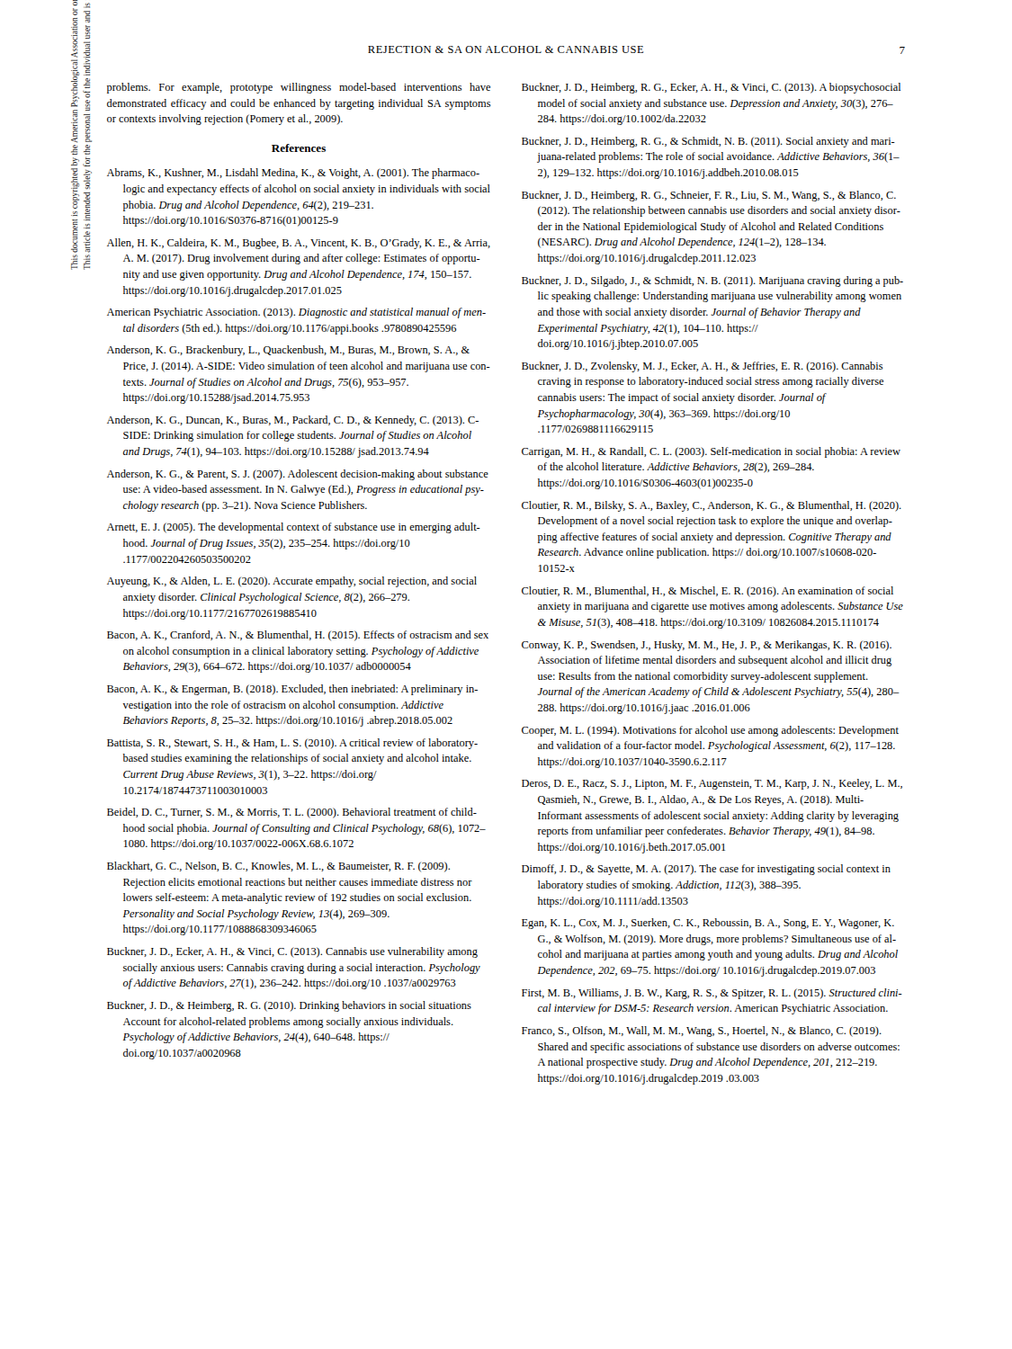Rejection & SA on Alcohol & Cannabis Use 7
This document is copyrighted by the American Psychological Association or one of its allied publishers. This article is intended solely for the personal use of the individual user and is not to be disseminated broadly.
problems. For example, prototype willingness model-based interventions have demonstrated efficacy and could be enhanced by targeting individual SA symptoms or contexts involving rejection (Pomery et al., 2009).
References
Abrams, K., Kushner, M., Lisdahl Medina, K., & Voight, A. (2001). The pharmacologic and expectancy effects of alcohol on social anxiety in individuals with social phobia. Drug and Alcohol Dependence, 64(2), 219–231. https://doi.org/10.1016/S0376-8716(01)00125-9
Allen, H. K., Caldeira, K. M., Bugbee, B. A., Vincent, K. B., O’Grady, K. E., & Arria, A. M. (2017). Drug involvement during and after college: Estimates of opportunity and use given opportunity. Drug and Alcohol Dependence, 174, 150–157. https://doi.org/10.1016/j.drugalcdep.2017.01.025
American Psychiatric Association. (2013). Diagnostic and statistical manual of mental disorders (5th ed.). https://doi.org/10.1176/appi.books .9780890425596
Anderson, K. G., Brackenbury, L., Quackenbush, M., Buras, M., Brown, S. A., & Price, J. (2014). A-SIDE: Video simulation of teen alcohol and marijuana use contexts. Journal of Studies on Alcohol and Drugs, 75(6), 953–957. https://doi.org/10.15288/jsad.2014.75.953
Anderson, K. G., Duncan, K., Buras, M., Packard, C. D., & Kennedy, C. (2013). C-SIDE: Drinking simulation for college students. Journal of Studies on Alcohol and Drugs, 74(1), 94–103. https://doi.org/10.15288/ jsad.2013.74.94
Anderson, K. G., & Parent, S. J. (2007). Adolescent decision-making about substance use: A video-based assessment. In N. Galwye (Ed.), Progress in educational psychology research (pp. 3–21). Nova Science Publishers.
Arnett, E. J. (2005). The developmental context of substance use in emerging adulthood. Journal of Drug Issues, 35(2), 235–254. https://doi.org/10 .1177/002204260503500202
Auyeung, K., & Alden, L. E. (2020). Accurate empathy, social rejection, and social anxiety disorder. Clinical Psychological Science, 8(2), 266–279. https://doi.org/10.1177/2167702619885410
Bacon, A. K., Cranford, A. N., & Blumenthal, H. (2015). Effects of ostracism and sex on alcohol consumption in a clinical laboratory setting. Psychology of Addictive Behaviors, 29(3), 664–672. https://doi.org/10.1037/ adb0000054
Bacon, A. K., & Engerman, B. (2018). Excluded, then inebriated: A preliminary investigation into the role of ostracism on alcohol consumption. Addictive Behaviors Reports, 8, 25–32. https://doi.org/10.1016/j .abrep.2018.05.002
Battista, S. R., Stewart, S. H., & Ham, L. S. (2010). A critical review of laboratory-based studies examining the relationships of social anxiety and alcohol intake. Current Drug Abuse Reviews, 3(1), 3–22. https://doi.org/ 10.2174/1874473711003010003
Beidel, D. C., Turner, S. M., & Morris, T. L. (2000). Behavioral treatment of childhood social phobia. Journal of Consulting and Clinical Psychology, 68(6), 1072–1080. https://doi.org/10.1037/0022-006X.68.6.1072
Blackhart, G. C., Nelson, B. C., Knowles, M. L., & Baumeister, R. F. (2009). Rejection elicits emotional reactions but neither causes immediate distress nor lowers self-esteem: A meta-analytic review of 192 studies on social exclusion. Personality and Social Psychology Review, 13(4), 269–309. https://doi.org/10.1177/1088868309346065
Buckner, J. D., Ecker, A. H., & Vinci, C. (2013). Cannabis use vulnerability among socially anxious users: Cannabis craving during a social interaction. Psychology of Addictive Behaviors, 27(1), 236–242. https://doi.org/10 .1037/a0029763
Buckner, J. D., & Heimberg, R. G. (2010). Drinking behaviors in social situations Account for alcohol-related problems among socially anxious individuals. Psychology of Addictive Behaviors, 24(4), 640–648. https:// doi.org/10.1037/a0020968
Buckner, J. D., Heimberg, R. G., Ecker, A. H., & Vinci, C. (2013). A biopsychosocial model of social anxiety and substance use. Depression and Anxiety, 30(3), 276–284. https://doi.org/10.1002/da.22032
Buckner, J. D., Heimberg, R. G., & Schmidt, N. B. (2011). Social anxiety and marijuana-related problems: The role of social avoidance. Addictive Behaviors, 36(1–2), 129–132. https://doi.org/10.1016/j.addbeh.2010.08.015
Buckner, J. D., Heimberg, R. G., Schneier, F. R., Liu, S. M., Wang, S., & Blanco, C. (2012). The relationship between cannabis use disorders and social anxiety disorder in the National Epidemiological Study of Alcohol and Related Conditions (NESARC). Drug and Alcohol Dependence, 124(1–2), 128–134. https://doi.org/10.1016/j.drugalcdep.2011.12.023
Buckner, J. D., Silgado, J., & Schmidt, N. B. (2011). Marijuana craving during a public speaking challenge: Understanding marijuana use vulnerability among women and those with social anxiety disorder. Journal of Behavior Therapy and Experimental Psychiatry, 42(1), 104–110. https:// doi.org/10.1016/j.jbtep.2010.07.005
Buckner, J. D., Zvolensky, M. J., Ecker, A. H., & Jeffries, E. R. (2016). Cannabis craving in response to laboratory-induced social stress among racially diverse cannabis users: The impact of social anxiety disorder. Journal of Psychopharmacology, 30(4), 363–369. https://doi.org/10 .1177/0269881116629115
Carrigan, M. H., & Randall, C. L. (2003). Self-medication in social phobia: A review of the alcohol literature. Addictive Behaviors, 28(2), 269–284. https://doi.org/10.1016/S0306-4603(01)00235-0
Cloutier, R. M., Bilsky, S. A., Baxley, C., Anderson, K. G., & Blumenthal, H. (2020). Development of a novel social rejection task to explore the unique and overlapping affective features of social anxiety and depression. Cognitive Therapy and Research. Advance online publication. https:// doi.org/10.1007/s10608-020-10152-x
Cloutier, R. M., Blumenthal, H., & Mischel, E. R. (2016). An examination of social anxiety in marijuana and cigarette use motives among adolescents. Substance Use & Misuse, 51(3), 408–418. https://doi.org/10.3109/ 10826084.2015.1110174
Conway, K. P., Swendsen, J., Husky, M. M., He, J. P., & Merikangas, K. R. (2016). Association of lifetime mental disorders and subsequent alcohol and illicit drug use: Results from the national comorbidity survey-adolescent supplement. Journal of the American Academy of Child & Adolescent Psychiatry, 55(4), 280–288. https://doi.org/10.1016/j.jaac .2016.01.006
Cooper, M. L. (1994). Motivations for alcohol use among adolescents: Development and validation of a four-factor model. Psychological Assessment, 6(2), 117–128. https://doi.org/10.1037/1040-3590.6.2.117
Deros, D. E., Racz, S. J., Lipton, M. F., Augenstein, T. M., Karp, J. N., Keeley, L. M., Qasmieh, N., Grewe, B. I., Aldao, A., & De Los Reyes, A. (2018). Multi-Informant assessments of adolescent social anxiety: Adding clarity by leveraging reports from unfamiliar peer confederates. Behavior Therapy, 49(1), 84–98. https://doi.org/10.1016/j.beth.2017.05.001
Dimoff, J. D., & Sayette, M. A. (2017). The case for investigating social context in laboratory studies of smoking. Addiction, 112(3), 388–395. https://doi.org/10.1111/add.13503
Egan, K. L., Cox, M. J., Suerken, C. K., Reboussin, B. A., Song, E. Y., Wagoner, K. G., & Wolfson, M. (2019). More drugs, more problems? Simultaneous use of alcohol and marijuana at parties among youth and young adults. Drug and Alcohol Dependence, 202, 69–75. https://doi.org/ 10.1016/j.drugalcdep.2019.07.003
First, M. B., Williams, J. B. W., Karg, R. S., & Spitzer, R. L. (2015). Structured clinical interview for DSM-5: Research version. American Psychiatric Association.
Franco, S., Olfson, M., Wall, M. M., Wang, S., Hoertel, N., & Blanco, C. (2019). Shared and specific associations of substance use disorders on adverse outcomes: A national prospective study. Drug and Alcohol Dependence, 201, 212–219. https://doi.org/10.1016/j.drugalcdep.2019 .03.003